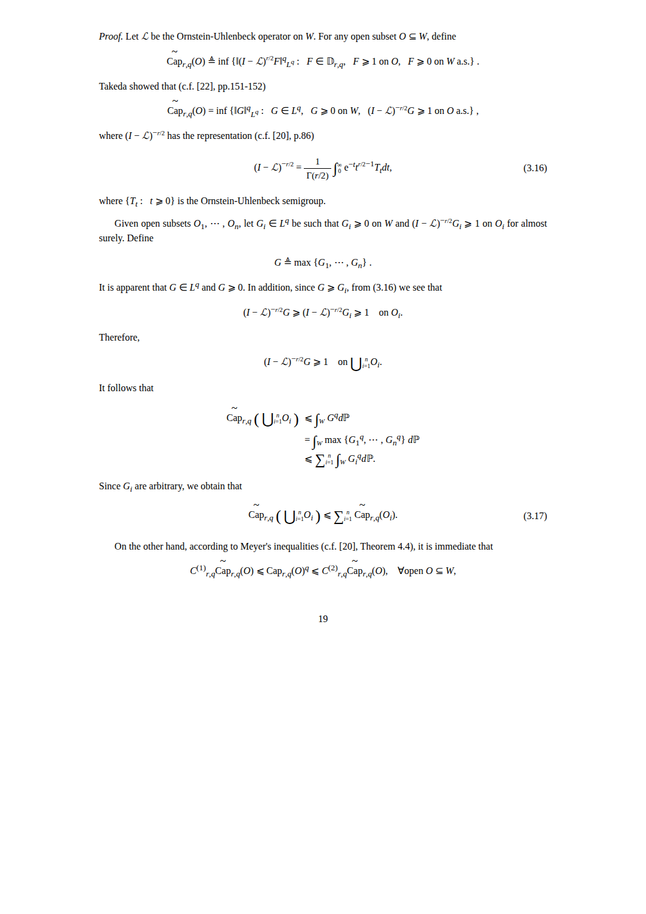Proof. Let ℒ be the Ornstein-Uhlenbeck operator on W. For any open subset O ⊆ W, define
Capr,q(O) ≜ inf {‖(I − ℒ)r/2F‖qLq : F ∈ 𝔻r,q, F ⩾ 1 on O, F ⩾ 0 on W a.s.} .
Takeda showed that (c.f. [22], pp.151-152)
Capr,q(O) = inf {‖G‖qLq : G ∈ Lq, G ⩾ 0 on W, (I − ℒ)−r/2G ⩾ 1 on O a.s.} ,
where (I − ℒ)−r/2 has the representation (c.f. [20], p.86)
(I − ℒ)−r/2 = 1 Γ(r/2) ∫∞0 e−ttr/2−1Ttdt, (3.16)
where {Tt : t ⩾ 0} is the Ornstein-Uhlenbeck semigroup.
Given open subsets O1, ⋯ , On, let Gi ∈ Lq be such that Gi ⩾ 0 on W and (I − ℒ)−r/2Gi ⩾ 1 on Oi for almost surely. Define
G ≜ max {G1, ⋯ , Gn} .
It is apparent that G ∈ Lq and G ⩾ 0. In addition, since G ⩾ Gi, from (3.16) we see that
(I − ℒ)−r/2G ⩾ (I − ℒ)−r/2Gi ⩾ 1 on Oi.
Therefore,
(I − ℒ)−r/2G ⩾ 1 on ⋃ni=1 Oi.
It follows that
| Cap r , q ( ⋃ n i =1 O i ) | ⩽ ∫ W G q d ℙ |
| | = ∫ W max { G 1 q , ⋯ , G n q } d ℙ |
| | ⩽ ∑ n i =1 ∫ W G i q d ℙ. |
Since Gi are arbitrary, we obtain that
Capr,q ( ⋃ni=1 Oi ) ⩽ ∑ni=1 Capr,q(Oi). (3.17)
On the other hand, according to Meyer's inequalities (c.f. [20], Theorem 4.4), it is immediate that
C(1)r,qCapr,q(O) ⩽ Capr,q(O)q ⩽ C(2)r,qCapr,q(O), ∀open O ⊆ W,
19